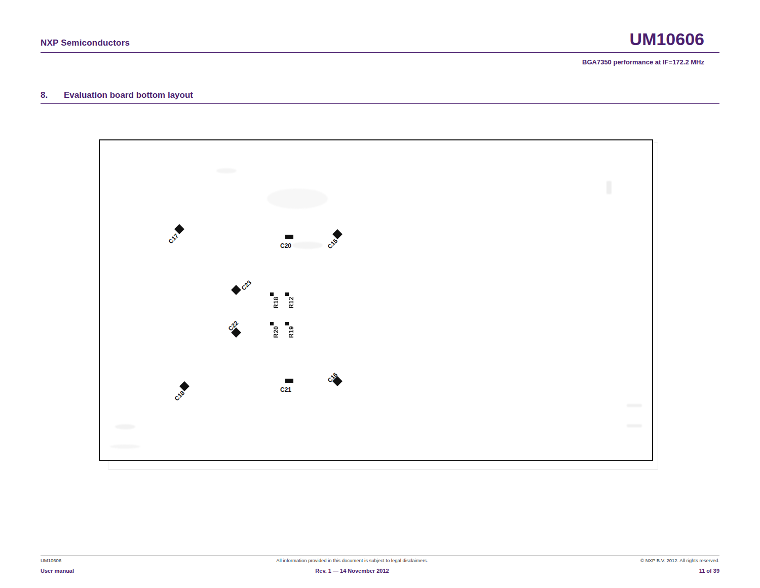NXP Semiconductors
UM10606
BGA7350 performance at IF=172.2 MHz
8. Evaluation board bottom layout
C17
C20
C15
C23
R18
R12
C22
R20
R19
C21
C16
C18
UM10606
All information provided in this document is subject to legal disclaimers.
© NXP B.V. 2012. All rights reserved.
User manual
Rev. 1 — 14 November 2012
11 of 39